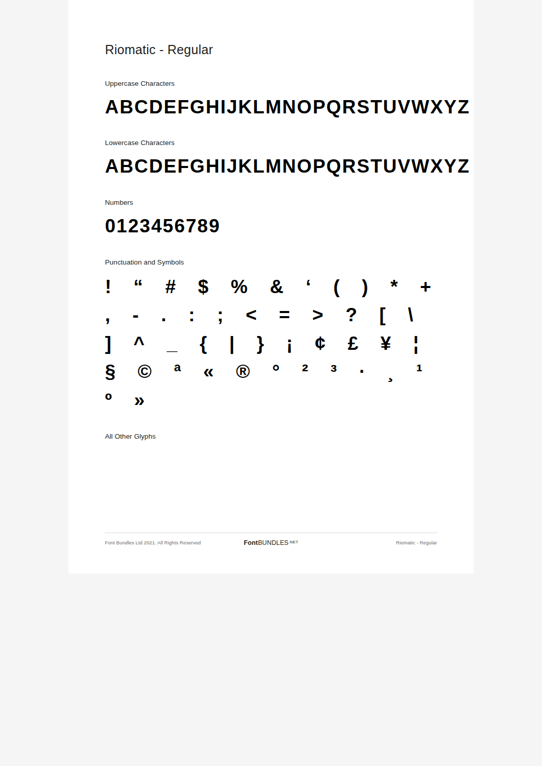Riomatic - Regular
Uppercase Characters
ABCDEFGHIJKLMNOPQRSTUVWXYZ
Lowercase Characters
ABCDEFGHIJKLMNOPQRSTUVWXYZ
Numbers
0123456789
Punctuation and Symbols
! “ # $ % & ‘ ( ) * + , - . : ; < = > ? [ \ ] ^ _ { | } ¡ ¢ £ ¥ ¦ § © ª « ® ° ² ³ · ¸ ¹ º »
All Other Glyphs
Font Bundles Ltd 2021. All Rights Reserved
Font BUNDLES.NET
Riomatic - Regular